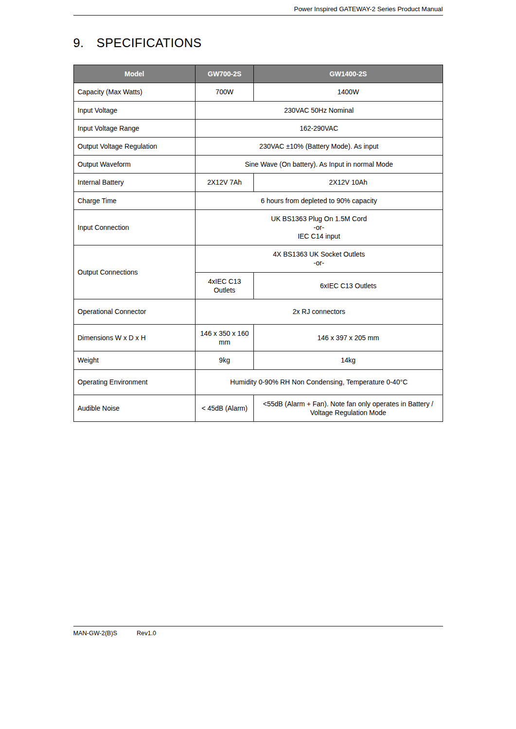Power Inspired GATEWAY-2 Series Product Manual
9. SPECIFICATIONS
| Model | GW700-2S | GW1400-2S |
| --- | --- | --- |
| Capacity (Max Watts) | 700W | 1400W |
| Input Voltage | 230VAC 50Hz Nominal |
| Input Voltage Range | 162-290VAC |
| Output Voltage Regulation | 230VAC ±10% (Battery Mode). As input |
| Output Waveform | Sine Wave (On battery). As Input in normal Mode |
| Internal Battery | 2X12V 7Ah | 2X12V 10Ah |
| Charge Time | 6 hours from depleted to 90% capacity |
| Input Connection | UK BS1363 Plug On 1.5M Cord -or- IEC C14 input |
| Output Connections | 4X BS1363 UK Socket Outlets -or- |
| 4xIEC C13 Outlets | 6xIEC C13 Outlets |
| Operational Connector | 2x RJ connectors |
| Dimensions W x D x H | 146 x 350 x 160 mm | 146 x 397 x 205 mm |
| Weight | 9kg | 14kg |
| Operating Environment | Humidity 0-90% RH Non Condensing, Temperature 0-40°C |
| Audible Noise | < 45dB (Alarm) | <55dB (Alarm + Fan). Note fan only operates in Battery / Voltage Regulation Mode |
MAN-GW-2(B)SRev1.0